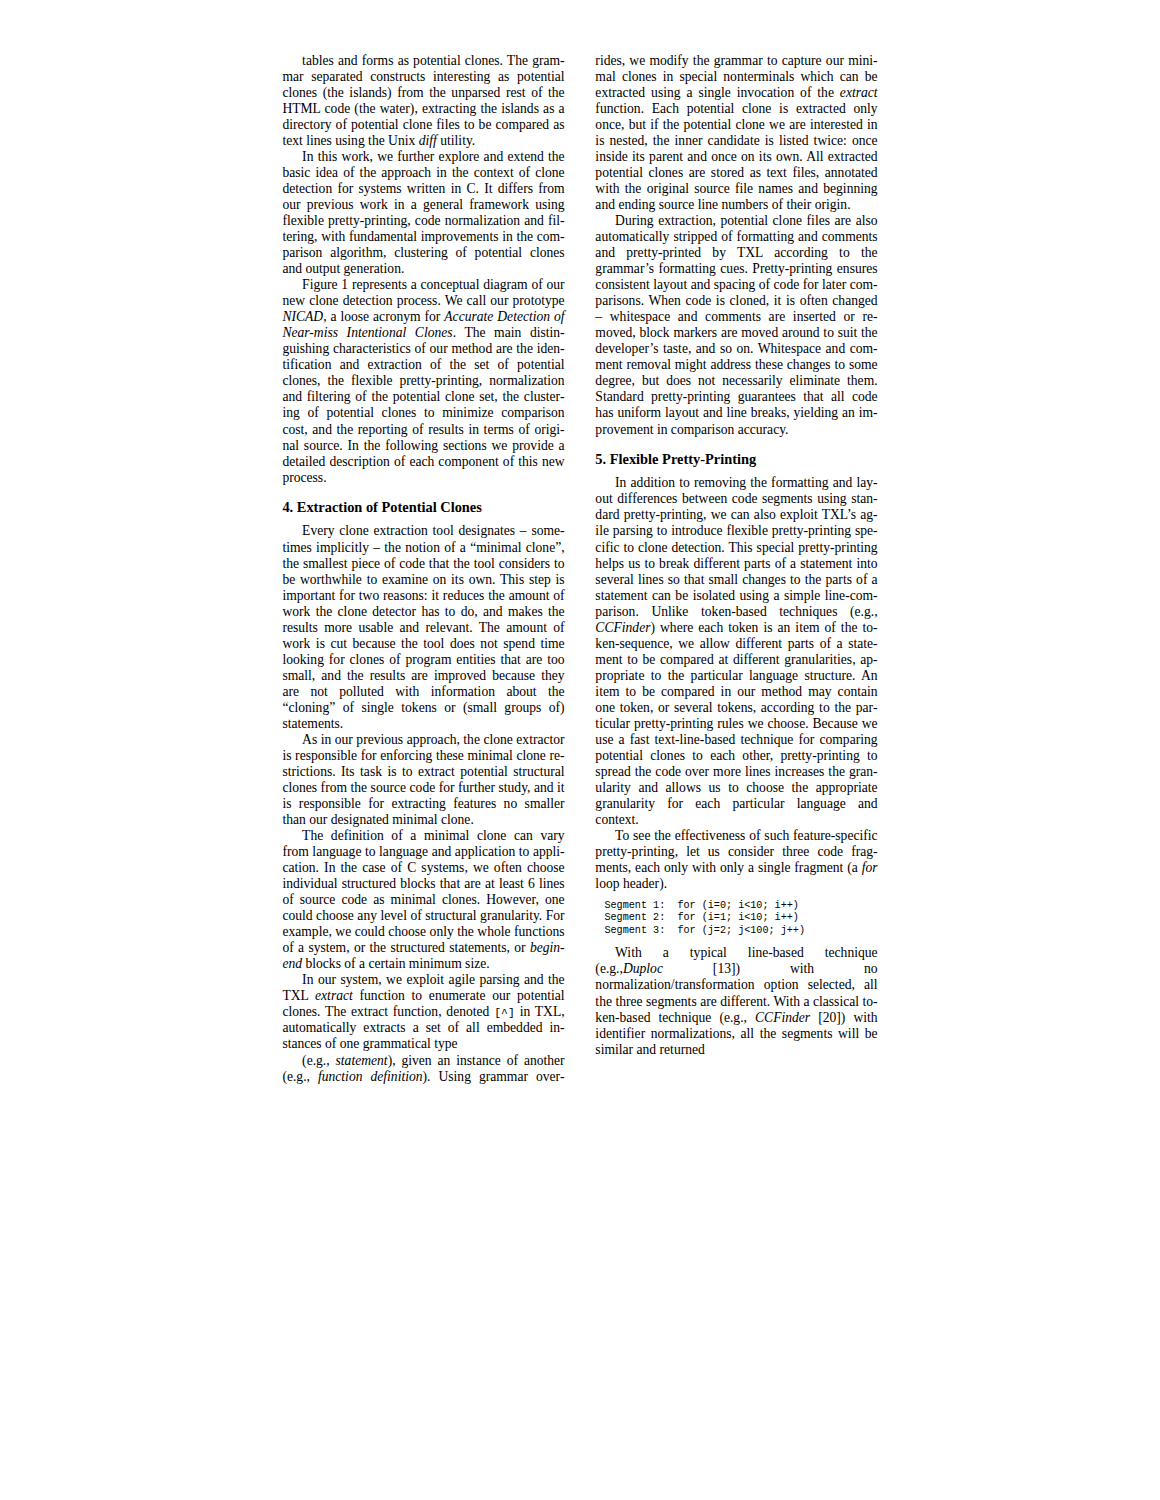tables and forms as potential clones. The grammar separated constructs interesting as potential clones (the islands) from the unparsed rest of the HTML code (the water), extracting the islands as a directory of potential clone files to be compared as text lines using the Unix diff utility.
In this work, we further explore and extend the basic idea of the approach in the context of clone detection for systems written in C. It differs from our previous work in a general framework using flexible pretty-printing, code normalization and filtering, with fundamental improvements in the comparison algorithm, clustering of potential clones and output generation.
Figure 1 represents a conceptual diagram of our new clone detection process. We call our prototype NICAD, a loose acronym for Accurate Detection of Near-miss Intentional Clones. The main distinguishing characteristics of our method are the identification and extraction of the set of potential clones, the flexible pretty-printing, normalization and filtering of the potential clone set, the clustering of potential clones to minimize comparison cost, and the reporting of results in terms of original source. In the following sections we provide a detailed description of each component of this new process.
4. Extraction of Potential Clones
Every clone extraction tool designates – sometimes implicitly – the notion of a “minimal clone”, the smallest piece of code that the tool considers to be worthwhile to examine on its own. This step is important for two reasons: it reduces the amount of work the clone detector has to do, and makes the results more usable and relevant. The amount of work is cut because the tool does not spend time looking for clones of program entities that are too small, and the results are improved because they are not polluted with information about the “cloning” of single tokens or (small groups of) statements.
As in our previous approach, the clone extractor is responsible for enforcing these minimal clone restrictions. Its task is to extract potential structural clones from the source code for further study, and it is responsible for extracting features no smaller than our designated minimal clone.
The definition of a minimal clone can vary from language to language and application to application. In the case of C systems, we often choose individual structured blocks that are at least 6 lines of source code as minimal clones. However, one could choose any level of structural granularity. For example, we could choose only the whole functions of a system, or the structured statements, or begin-end blocks of a certain minimum size.
In our system, we exploit agile parsing and the TXL extract function to enumerate our potential clones. The extract function, denoted [^] in TXL, automatically extracts a set of all embedded instances of one grammatical type
(e.g., statement), given an instance of another (e.g., function definition). Using grammar overrides, we modify the grammar to capture our minimal clones in special nonterminals which can be extracted using a single invocation of the extract function. Each potential clone is extracted only once, but if the potential clone we are interested in is nested, the inner candidate is listed twice: once inside its parent and once on its own. All extracted potential clones are stored as text files, annotated with the original source file names and beginning and ending source line numbers of their origin.
During extraction, potential clone files are also automatically stripped of formatting and comments and pretty-printed by TXL according to the grammar’s formatting cues. Pretty-printing ensures consistent layout and spacing of code for later comparisons. When code is cloned, it is often changed – whitespace and comments are inserted or removed, block markers are moved around to suit the developer’s taste, and so on. Whitespace and comment removal might address these changes to some degree, but does not necessarily eliminate them. Standard pretty-printing guarantees that all code has uniform layout and line breaks, yielding an improvement in comparison accuracy.
5. Flexible Pretty-Printing
In addition to removing the formatting and layout differences between code segments using standard pretty-printing, we can also exploit TXL’s agile parsing to introduce flexible pretty-printing specific to clone detection. This special pretty-printing helps us to break different parts of a statement into several lines so that small changes to the parts of a statement can be isolated using a simple line-comparison. Unlike token-based techniques (e.g., CCFinder) where each token is an item of the token-sequence, we allow different parts of a statement to be compared at different granularities, appropriate to the particular language structure. An item to be compared in our method may contain one token, or several tokens, according to the particular pretty-printing rules we choose. Because we use a fast text-line-based technique for comparing potential clones to each other, pretty-printing to spread the code over more lines increases the granularity and allows us to choose the appropriate granularity for each particular language and context.
To see the effectiveness of such feature-specific pretty-printing, let us consider three code fragments, each only with only a single fragment (a for loop header).
Segment 1:  for (i=0; i<10; i++)
Segment 2:  for (i=1; i<10; i++)
Segment 3:  for (j=2; j<100; j++)
With a typical line-based technique (e.g.,Duploc [13]) with no normalization/transformation option selected, all the three segments are different. With a classical token-based technique (e.g., CCFinder [20]) with identifier normalizations, all the segments will be similar and returned